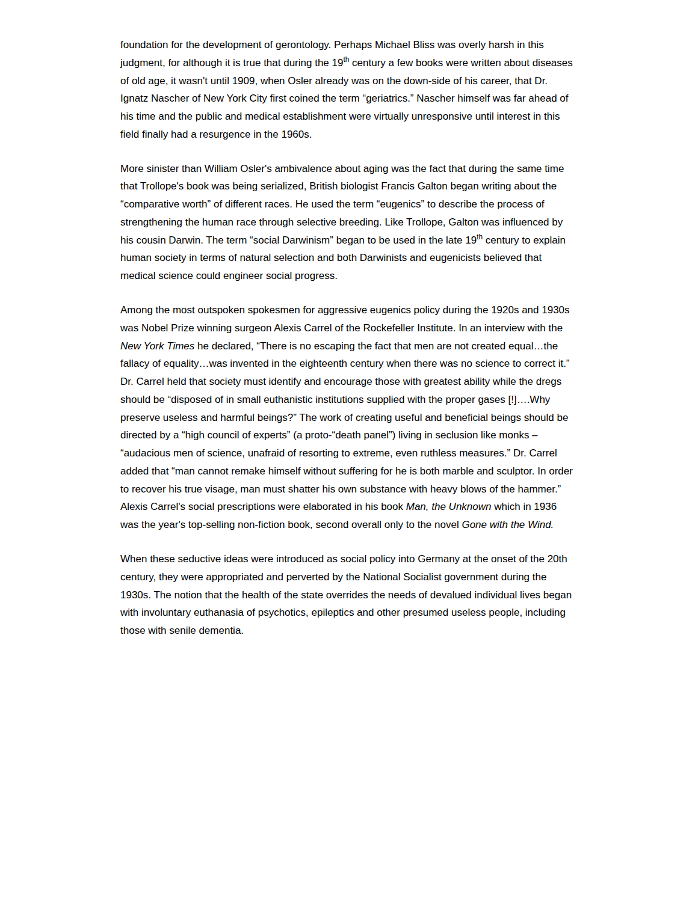foundation for the development of gerontology. Perhaps Michael Bliss was overly harsh in this judgment, for although it is true that during the 19th century a few books were written about diseases of old age, it wasn't until 1909, when Osler already was on the down-side of his career, that Dr. Ignatz Nascher of New York City first coined the term “geriatrics.” Nascher himself was far ahead of his time and the public and medical establishment were virtually unresponsive until interest in this field finally had a resurgence in the 1960s.
More sinister than William Osler's ambivalence about aging was the fact that during the same time that Trollope's book was being serialized, British biologist Francis Galton began writing about the “comparative worth” of different races. He used the term “eugenics” to describe the process of strengthening the human race through selective breeding. Like Trollope, Galton was influenced by his cousin Darwin. The term “social Darwinism” began to be used in the late 19th century to explain human society in terms of natural selection and both Darwinists and eugenicists believed that medical science could engineer social progress.
Among the most outspoken spokesmen for aggressive eugenics policy during the 1920s and 1930s was Nobel Prize winning surgeon Alexis Carrel of the Rockefeller Institute. In an interview with the New York Times he declared, “There is no escaping the fact that men are not created equal…the fallacy of equality…was invented in the eighteenth century when there was no science to correct it.” Dr. Carrel held that society must identify and encourage those with greatest ability while the dregs should be “disposed of in small euthanistic institutions supplied with the proper gases [!]….Why preserve useless and harmful beings?” The work of creating useful and beneficial beings should be directed by a “high council of experts” (a proto-“death panel”) living in seclusion like monks – “audacious men of science, unafraid of resorting to extreme, even ruthless measures.” Dr. Carrel added that “man cannot remake himself without suffering for he is both marble and sculptor. In order to recover his true visage, man must shatter his own substance with heavy blows of the hammer.” Alexis Carrel's social prescriptions were elaborated in his book Man, the Unknown which in 1936 was the year's top-selling non-fiction book, second overall only to the novel Gone with the Wind.
When these seductive ideas were introduced as social policy into Germany at the onset of the 20th century, they were appropriated and perverted by the National Socialist government during the 1930s. The notion that the health of the state overrides the needs of devalued individual lives began with involuntary euthanasia of psychotics, epileptics and other presumed useless people, including those with senile dementia.